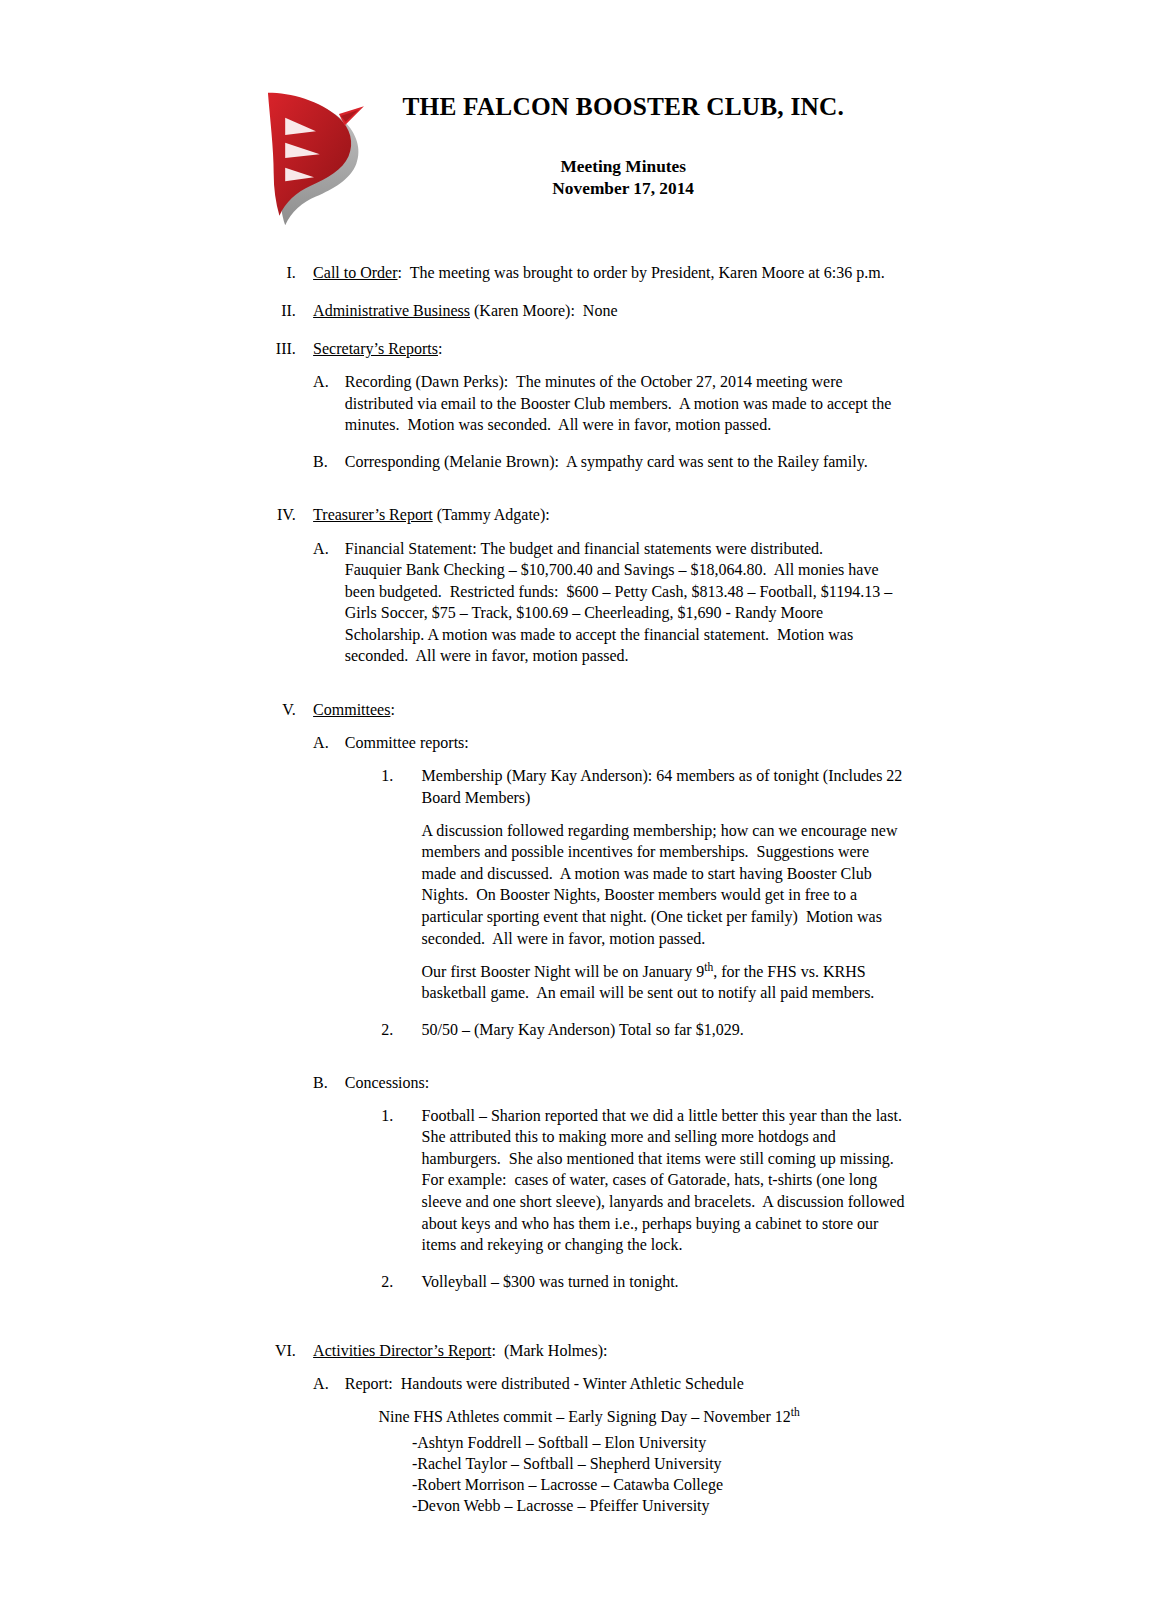THE FALCON BOOSTER CLUB, INC.
Meeting Minutes
November 17, 2014
I.
Call to Order: The meeting was brought to order by President, Karen Moore at 6:36 p.m.
II.
Administrative Business (Karen Moore): None
III.
Secretary’s Reports:
A.
Recording (Dawn Perks): The minutes of the October 27, 2014 meeting were distributed via email to the Booster Club members. A motion was made to accept the minutes. Motion was seconded. All were in favor, motion passed.
B.
Corresponding (Melanie Brown): A sympathy card was sent to the Railey family.
IV.
Treasurer’s Report (Tammy Adgate):
A.
Financial Statement: The budget and financial statements were distributed.
Fauquier Bank Checking – $10,700.40 and Savings – $18,064.80. All monies have been budgeted. Restricted funds: $600 – Petty Cash, $813.48 – Football, $1194.13 – Girls Soccer, $75 – Track, $100.69 – Cheerleading, $1,690 - Randy Moore Scholarship. A motion was made to accept the financial statement. Motion was seconded. All were in favor, motion passed.
V.
Committees:
A.
Committee reports:
1.
Membership (Mary Kay Anderson): 64 members as of tonight (Includes 22 Board Members)
A discussion followed regarding membership; how can we encourage new members and possible incentives for memberships. Suggestions were made and discussed. A motion was made to start having Booster Club Nights. On Booster Nights, Booster members would get in free to a particular sporting event that night. (One ticket per family) Motion was seconded. All were in favor, motion passed.
Our first Booster Night will be on January 9th, for the FHS vs. KRHS basketball game. An email will be sent out to notify all paid members.
2.
50/50 – (Mary Kay Anderson) Total so far $1,029.
B.
Concessions:
1.
Football – Sharion reported that we did a little better this year than the last. She attributed this to making more and selling more hotdogs and hamburgers. She also mentioned that items were still coming up missing. For example: cases of water, cases of Gatorade, hats, t-shirts (one long sleeve and one short sleeve), lanyards and bracelets. A discussion followed about keys and who has them i.e., perhaps buying a cabinet to store our items and rekeying or changing the lock.
2.
Volleyball – $300 was turned in tonight.
VI.
Activities Director’s Report: (Mark Holmes):
A.
Report: Handouts were distributed - Winter Athletic Schedule
Nine FHS Athletes commit – Early Signing Day – November 12th
-Ashtyn Foddrell – Softball – Elon University
-Rachel Taylor – Softball – Shepherd University
-Robert Morrison – Lacrosse – Catawba College
-Devon Webb – Lacrosse – Pfeiffer University